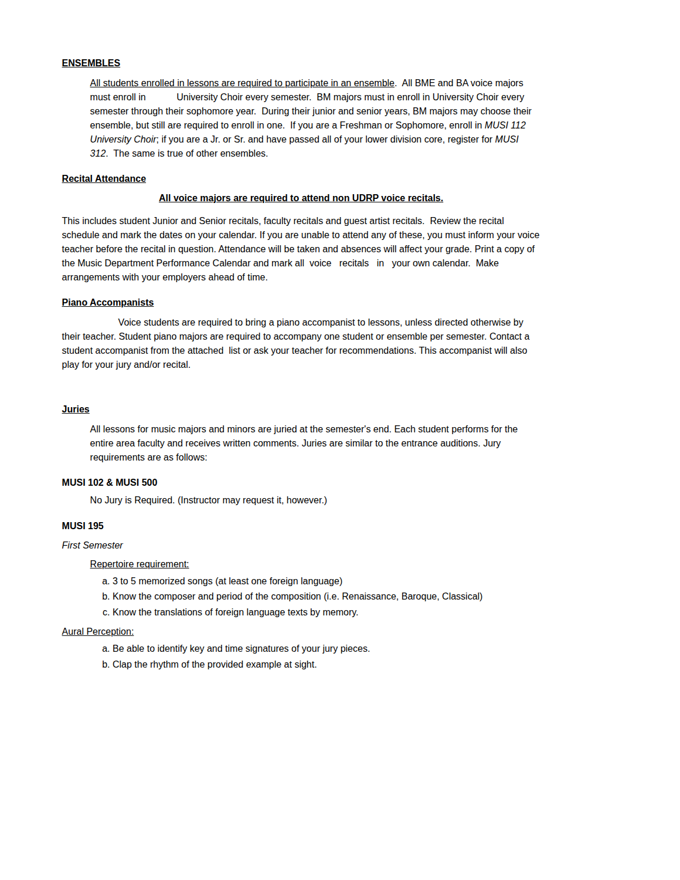ENSEMBLES
All students enrolled in lessons are required to participate in an ensemble. All BME and BA voice majors must enroll in University Choir every semester. BM majors must in enroll in University Choir every semester through their sophomore year. During their junior and senior years, BM majors may choose their ensemble, but still are required to enroll in one. If you are a Freshman or Sophomore, enroll in MUSI 112 University Choir; if you are a Jr. or Sr. and have passed all of your lower division core, register for MUSI 312. The same is true of other ensembles.
Recital Attendance
All voice majors are required to attend non UDRP voice recitals.
This includes student Junior and Senior recitals, faculty recitals and guest artist recitals. Review the recital schedule and mark the dates on your calendar. If you are unable to attend any of these, you must inform your voice teacher before the recital in question. Attendance will be taken and absences will affect your grade. Print a copy of the Music Department Performance Calendar and mark all voice recitals in your own calendar. Make arrangements with your employers ahead of time.
Piano Accompanists
Voice students are required to bring a piano accompanist to lessons, unless directed otherwise by their teacher. Student piano majors are required to accompany one student or ensemble per semester. Contact a student accompanist from the attached list or ask your teacher for recommendations. This accompanist will also play for your jury and/or recital.
Juries
All lessons for music majors and minors are juried at the semester's end. Each student performs for the entire area faculty and receives written comments. Juries are similar to the entrance auditions. Jury requirements are as follows:
MUSI 102 & MUSI 500
No Jury is Required. (Instructor may request it, however.)
MUSI 195
First Semester
Repertoire requirement:
3 to 5 memorized songs (at least one foreign language)
Know the composer and period of the composition (i.e. Renaissance, Baroque, Classical)
Know the translations of foreign language texts by memory.
Aural Perception:
Be able to identify key and time signatures of your jury pieces.
Clap the rhythm of the provided example at sight.